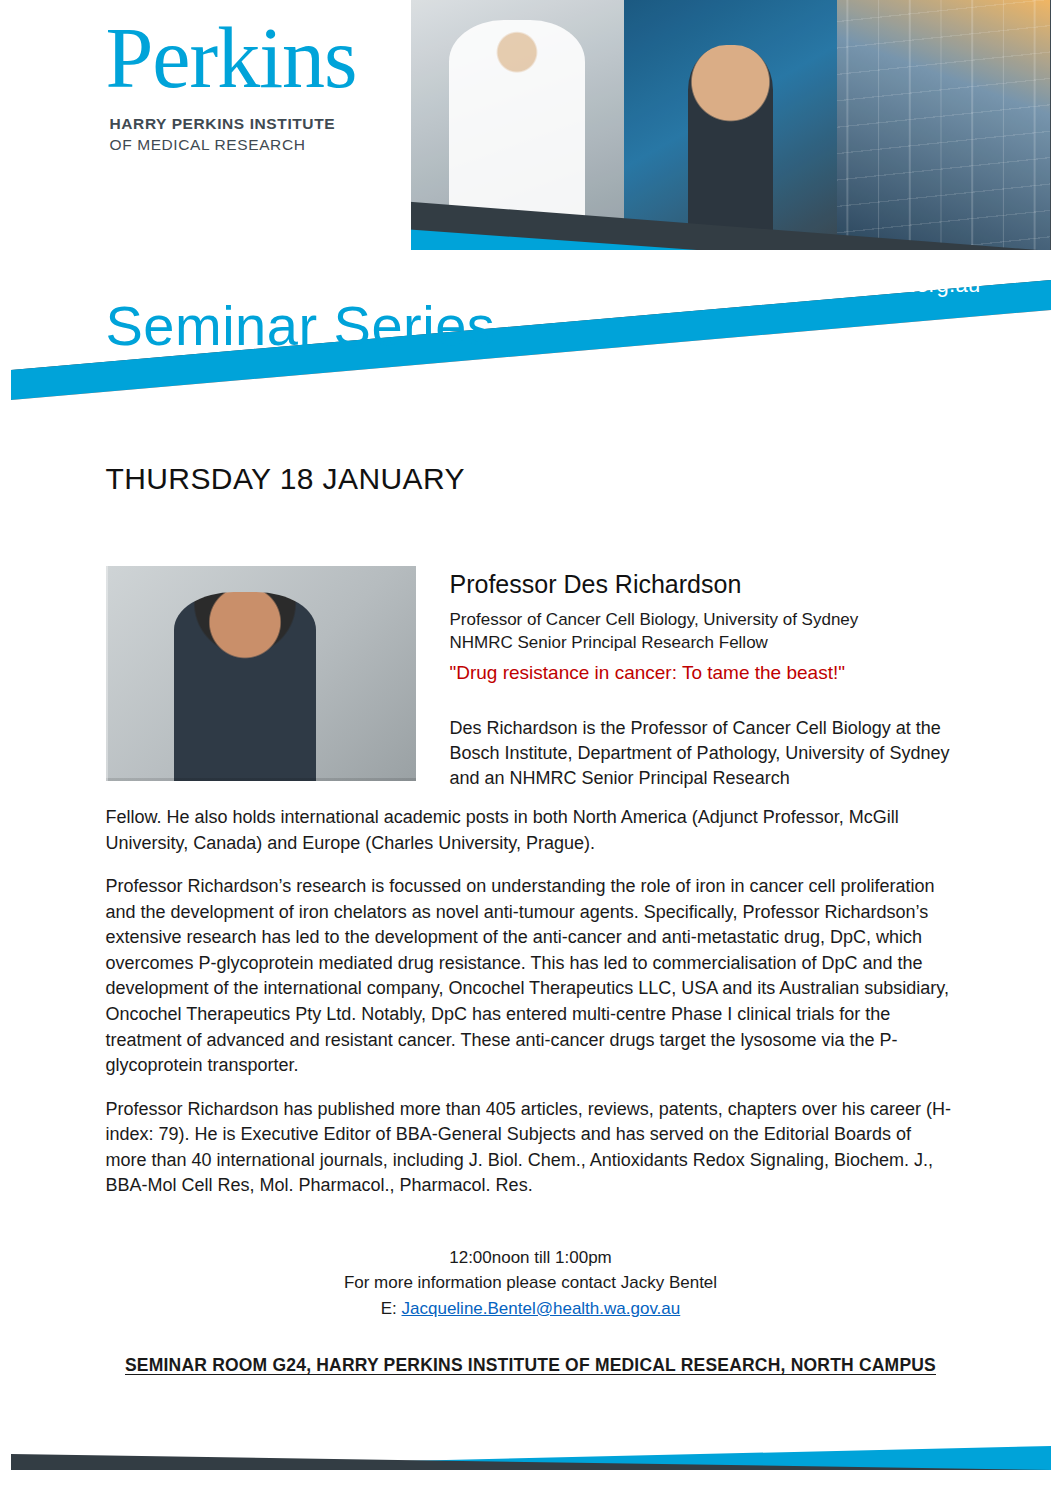Perkins
Harry Perkins Institute of Medical Research
PERKINS
Seminar Series
www.perkins.org.au
THURSDAY 18 JANUARY
Professor Des Richardson
Professor of Cancer Cell Biology, University of Sydney
NHMRC Senior Principal Research Fellow
"Drug resistance in cancer: To tame the beast!"
Des Richardson is the Professor of Cancer Cell Biology at the Bosch Institute, Department of Pathology, University of Sydney and an NHMRC Senior Principal Research
Fellow. He also holds international academic posts in both North America (Adjunct Professor, McGill University, Canada) and Europe (Charles University, Prague).
Professor Richardson’s research is focussed on understanding the role of iron in cancer cell proliferation and the development of iron chelators as novel anti-tumour agents. Specifically, Professor Richardson’s extensive research has led to the development of the anti-cancer and anti-metastatic drug, DpC, which overcomes P-glycoprotein mediated drug resistance. This has led to commercialisation of DpC and the development of the international company, Oncochel Therapeutics LLC, USA and its Australian subsidiary, Oncochel Therapeutics Pty Ltd. Notably, DpC has entered multi-centre Phase I clinical trials for the treatment of advanced and resistant cancer. These anti-cancer drugs target the lysosome via the P-glycoprotein transporter.
Professor Richardson has published more than 405 articles, reviews, patents, chapters over his career (H-index: 79). He is Executive Editor of BBA-General Subjects and has served on the Editorial Boards of more than 40 international journals, including J. Biol. Chem., Antioxidants Redox Signaling, Biochem. J., BBA-Mol Cell Res, Mol. Pharmacol., Pharmacol. Res.
12:00noon till 1:00pm
For more information please contact Jacky Bentel
E: Jacqueline.Bentel@health.wa.gov.au
SEMINAR ROOM G24, HARRY PERKINS INSTITUTE OF MEDICAL RESEARCH, NORTH CAMPUS